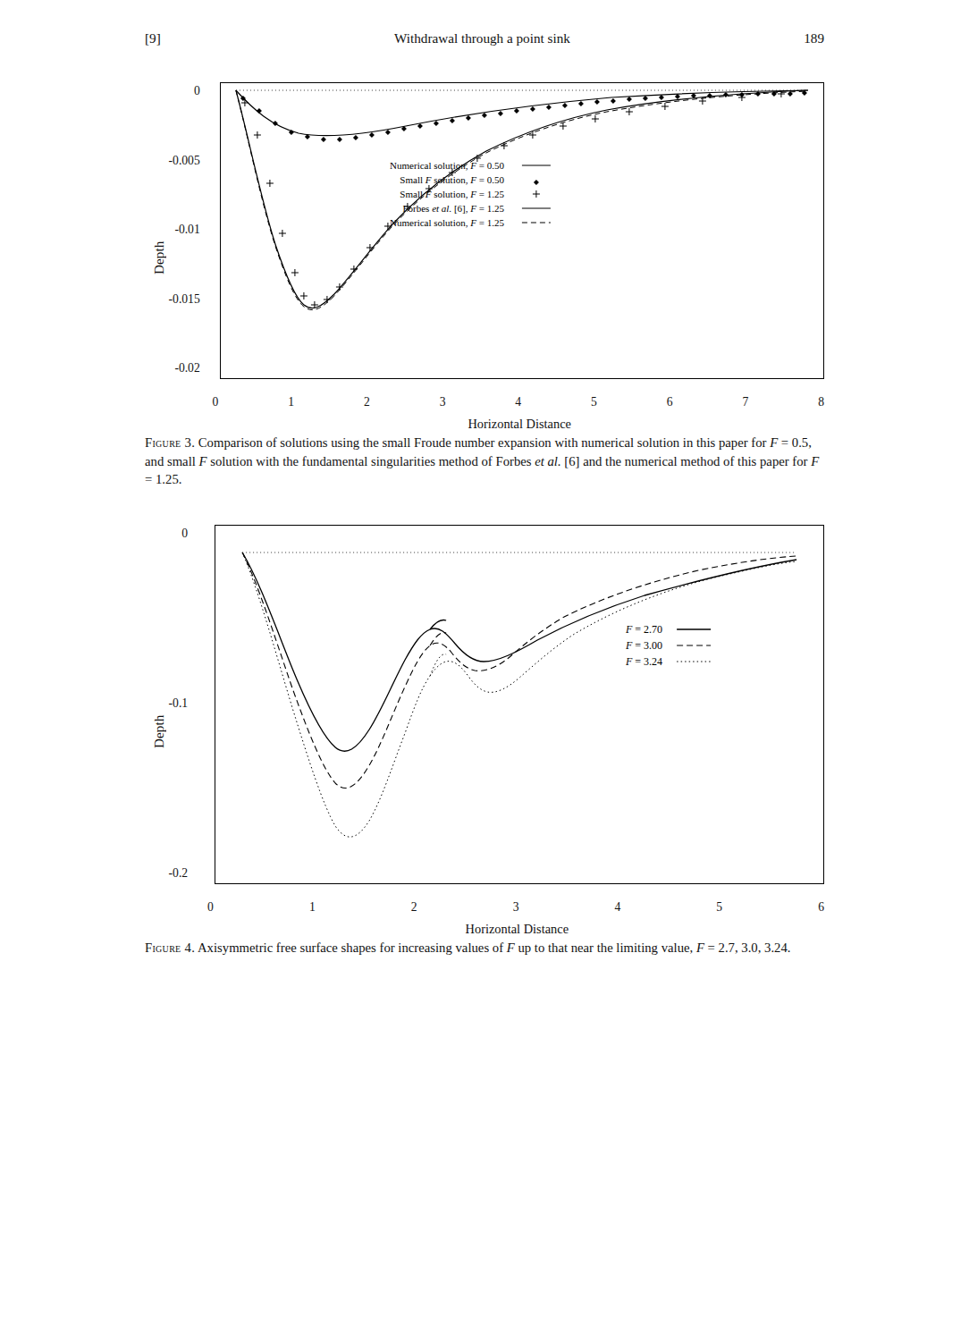[9] Withdrawal through a point sink 189
Depth
0 -0.005 -0.01 -0.015 -0.02
Numerical solution, F = 0.50 Small F solution, F = 0.50 Small F solution, F = 1.25 Forbes et al. [6], F = 1.25 Numerical solution, F = 1.25
012345678
Horizontal Distance
Figure 3. Comparison of solutions using the small Froude number expansion with numerical solution in this paper for F = 0.5, and small F solution with the fundamental singularities method of Forbes et al. [6] and the numerical method of this paper for F = 1.25.
Depth
0 -0.1 -0.2
F = 2.70 F = 3.00 F = 3.24
0123456
Horizontal Distance
Figure 4. Axisymmetric free surface shapes for increasing values of F up to that near the limiting value, F = 2.7, 3.0, 3.24.